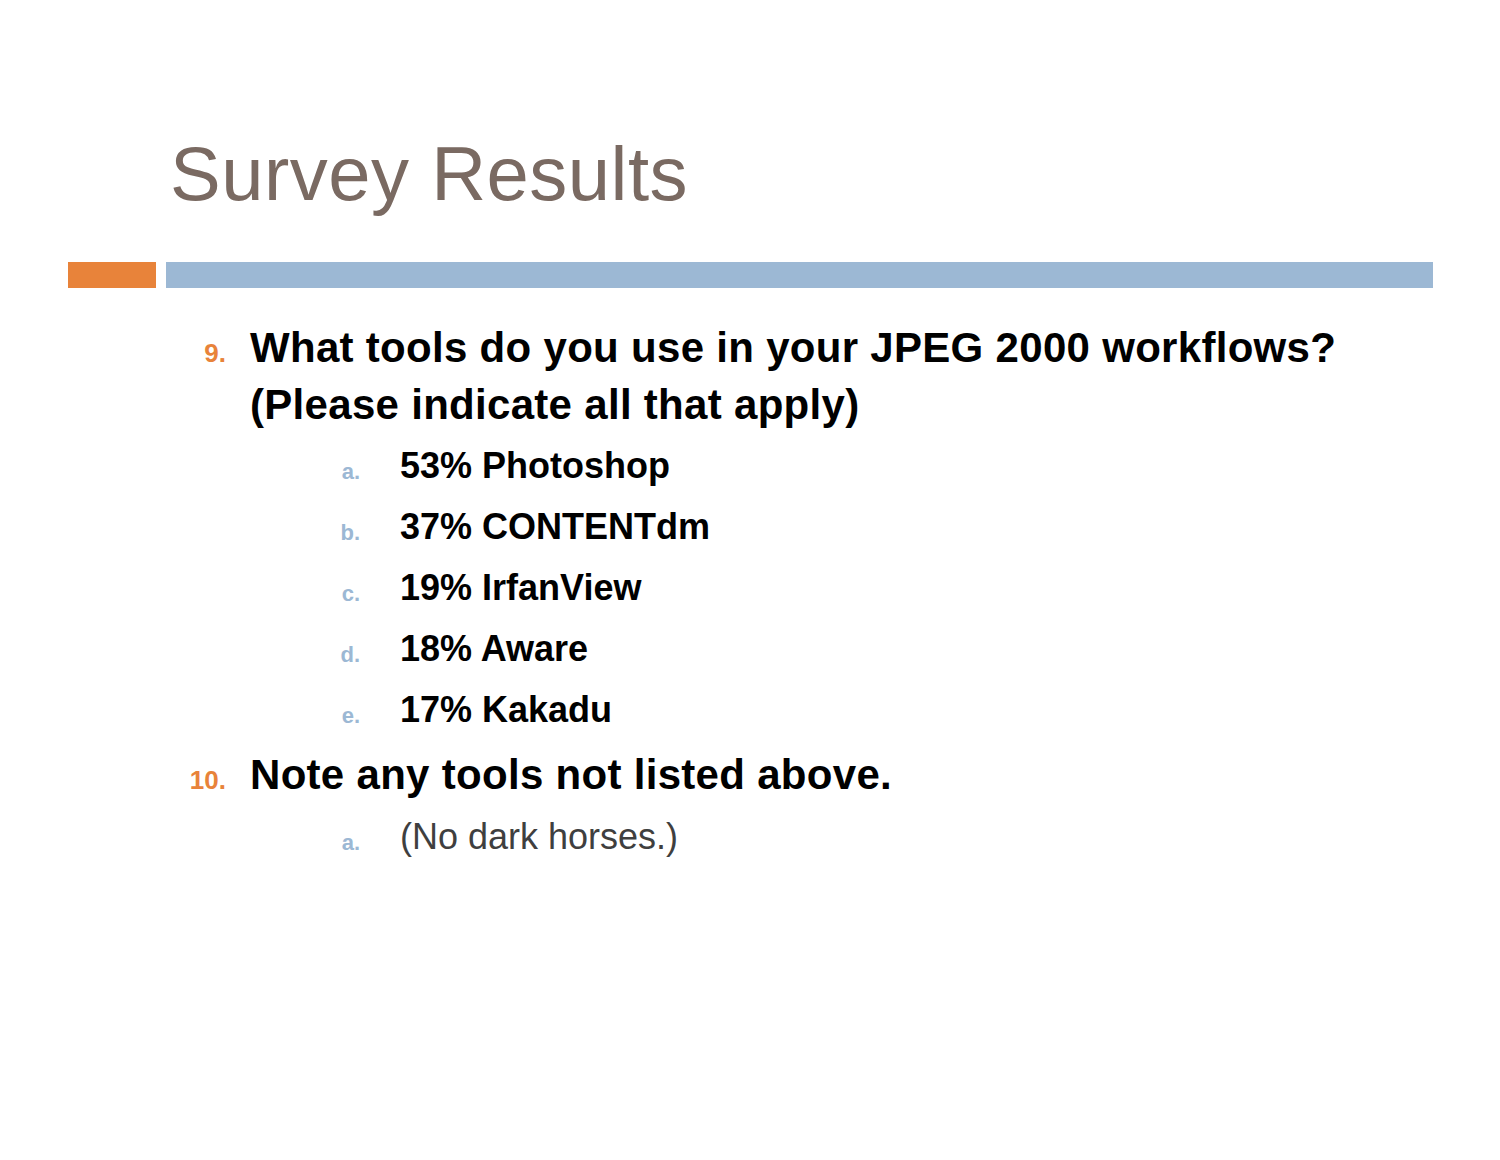Survey Results
9.
What tools do you use in your JPEG 2000 workflows? (Please indicate all that apply)
a.
53% Photoshop
b.
37% CONTENTdm
c.
19% IrfanView
d.
18% Aware
e.
17% Kakadu
10.
Note any tools not listed above.
a.
(No dark horses.)